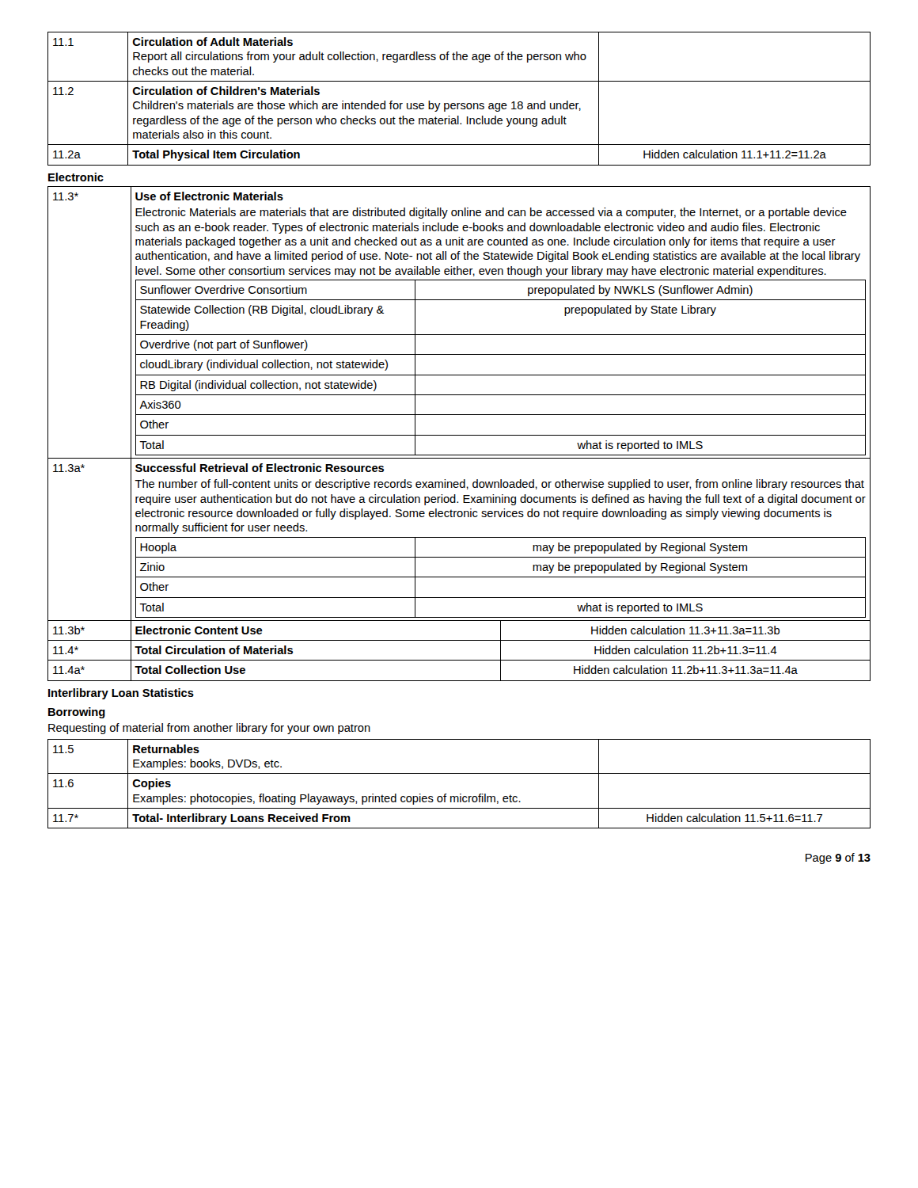| 11.1 | Circulation of Adult Materials Report all circulations from your adult collection, regardless of the age of the person who checks out the material. | |
| 11.2 | Circulation of Children's Materials Children's materials are those which are intended for use by persons age 18 and under, regardless of the age of the person who checks out the material. Include young adult materials also in this count. | |
| 11.2a | Total Physical Item Circulation | Hidden calculation 11.1+11.2=11.2a |
Electronic
| 11.3* | Use of Electronic Materials Electronic Materials are materials that are distributed digitally online and can be accessed via a computer, the Internet, or a portable device such as an e-book reader. Types of electronic materials include e-books and downloadable electronic video and audio files. Electronic materials packaged together as a unit and checked out as a unit are counted as one. Include circulation only for items that require a user authentication, and have a limited period of use. Note- not all of the Statewide Digital Book eLending statistics are available at the local library level. Some other consortium services may not be available either, even though your library may have electronic material expenditures. / Sunflower Overdrive Consortium / prepopulated by NWKLS (Sunflower Admin) / / Statewide Collection (RB Digital, cloudLibrary & Freading) / prepopulated by State Library / / Overdrive (not part of Sunflower) / / / cloudLibrary (individual collection, not statewide) / / / RB Digital (individual collection, not statewide) / / / Axis360 / / / Other / / / Total / what is reported to IMLS / |
| 11.3a* | Successful Retrieval of Electronic Resources The number of full-content units or descriptive records examined, downloaded, or otherwise supplied to user, from online library resources that require user authentication but do not have a circulation period. Examining documents is defined as having the full text of a digital document or electronic resource downloaded or fully displayed. Some electronic services do not require downloading as simply viewing documents is normally sufficient for user needs. / Hoopla / may be prepopulated by Regional System / / Zinio / may be prepopulated by Regional System / / Other / / / Total / what is reported to IMLS / |
| 11.3b* | Electronic Content Use | Hidden calculation 11.3+11.3a=11.3b |
| 11.4* | Total Circulation of Materials | Hidden calculation 11.2b+11.3=11.4 |
| 11.4a* | Total Collection Use | Hidden calculation 11.2b+11.3+11.3a=11.4a |
Interlibrary Loan Statistics
Borrowing
Requesting of material from another library for your own patron
| 11.5 | Returnables Examples: books, DVDs, etc. | |
| 11.6 | Copies Examples: photocopies, floating Playaways, printed copies of microfilm, etc. | |
| 11.7* | Total- Interlibrary Loans Received From | Hidden calculation 11.5+11.6=11.7 |
Page 9 of 13